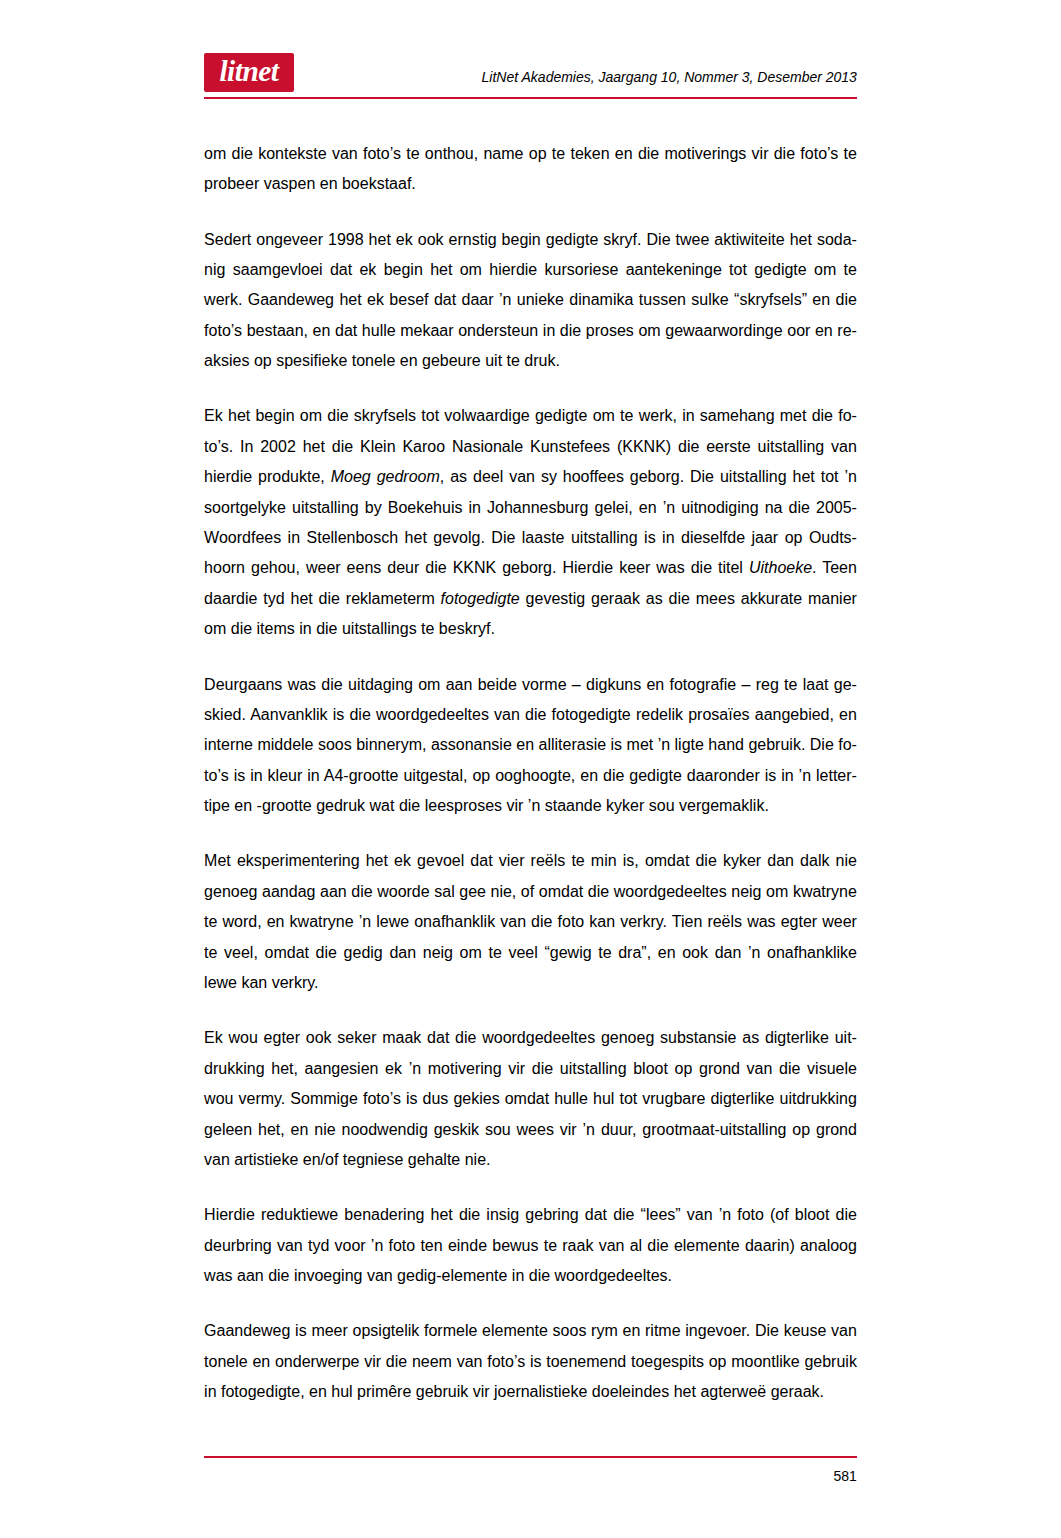litnet
LitNet Akademies, Jaargang 10, Nommer 3, Desember 2013
om die kontekste van foto’s te onthou, name op te teken en die motiverings vir die foto’s te probeer vaspen en boekstaaf.
Sedert ongeveer 1998 het ek ook ernstig begin gedigte skryf. Die twee aktiwiteite het sodanig saamgevloei dat ek begin het om hierdie kursoriese aantekeninge tot gedigte om te werk. Gaandeweg het ek besef dat daar ’n unieke dinamika tussen sulke “skryfsels” en die foto’s bestaan, en dat hulle mekaar ondersteun in die proses om gewaarwordinge oor en reaksies op spesifieke tonele en gebeure uit te druk.
Ek het begin om die skryfsels tot volwaardige gedigte om te werk, in samehang met die foto’s. In 2002 het die Klein Karoo Nasionale Kunstefees (KKNK) die eerste uitstalling van hierdie produkte, Moeg gedroom, as deel van sy hooffees geborg. Die uitstalling het tot ’n soortgelyke uitstalling by Boekehuis in Johannesburg gelei, en ’n uitnodiging na die 2005-Woordfees in Stellenbosch het gevolg. Die laaste uitstalling is in dieselfde jaar op Oudtshoorn gehou, weer eens deur die KKNK geborg. Hierdie keer was die titel Uithoeke. Teen daardie tyd het die reklameterm fotogedigte gevestig geraak as die mees akkurate manier om die items in die uitstallings te beskryf.
Deurgaans was die uitdaging om aan beide vorme – digkuns en fotografie – reg te laat geskied. Aanvanklik is die woordgedeeltes van die fotogedigte redelik prosaïes aangebied, en interne middele soos binnerym, assonansie en alliterasie is met ’n ligte hand gebruik. Die foto’s is in kleur in A4-grootte uitgestal, op ooghoogte, en die gedigte daaronder is in ’n lettertipe en -grootte gedruk wat die leesproses vir ’n staande kyker sou vergemaklik.
Met eksperimentering het ek gevoel dat vier reëls te min is, omdat die kyker dan dalk nie genoeg aandag aan die woorde sal gee nie, of omdat die woordgedeeltes neig om kwatryne te word, en kwatryne ’n lewe onafhanklik van die foto kan verkry. Tien reëls was egter weer te veel, omdat die gedig dan neig om te veel “gewig te dra”, en ook dan ’n onafhanklike lewe kan verkry.
Ek wou egter ook seker maak dat die woordgedeeltes genoeg substansie as digterlike uitdrukking het, aangesien ek ’n motivering vir die uitstalling bloot op grond van die visuele wou vermy. Sommige foto’s is dus gekies omdat hulle hul tot vrugbare digterlike uitdrukking geleen het, en nie noodwendig geskik sou wees vir ’n duur, grootmaat-uitstalling op grond van artistieke en/of tegniese gehalte nie.
Hierdie reduktiewe benadering het die insig gebring dat die “lees” van ’n foto (of bloot die deurbring van tyd voor ’n foto ten einde bewus te raak van al die elemente daarin) analoog was aan die invoeging van gedig-elemente in die woordgedeeltes.
Gaandeweg is meer opsigtelik formele elemente soos rym en ritme ingevoer. Die keuse van tonele en onderwerpe vir die neem van foto’s is toenemend toegespits op moontlike gebruik in fotogedigte, en hul primêre gebruik vir joernalistieke doeleindes het agterweë geraak.
581